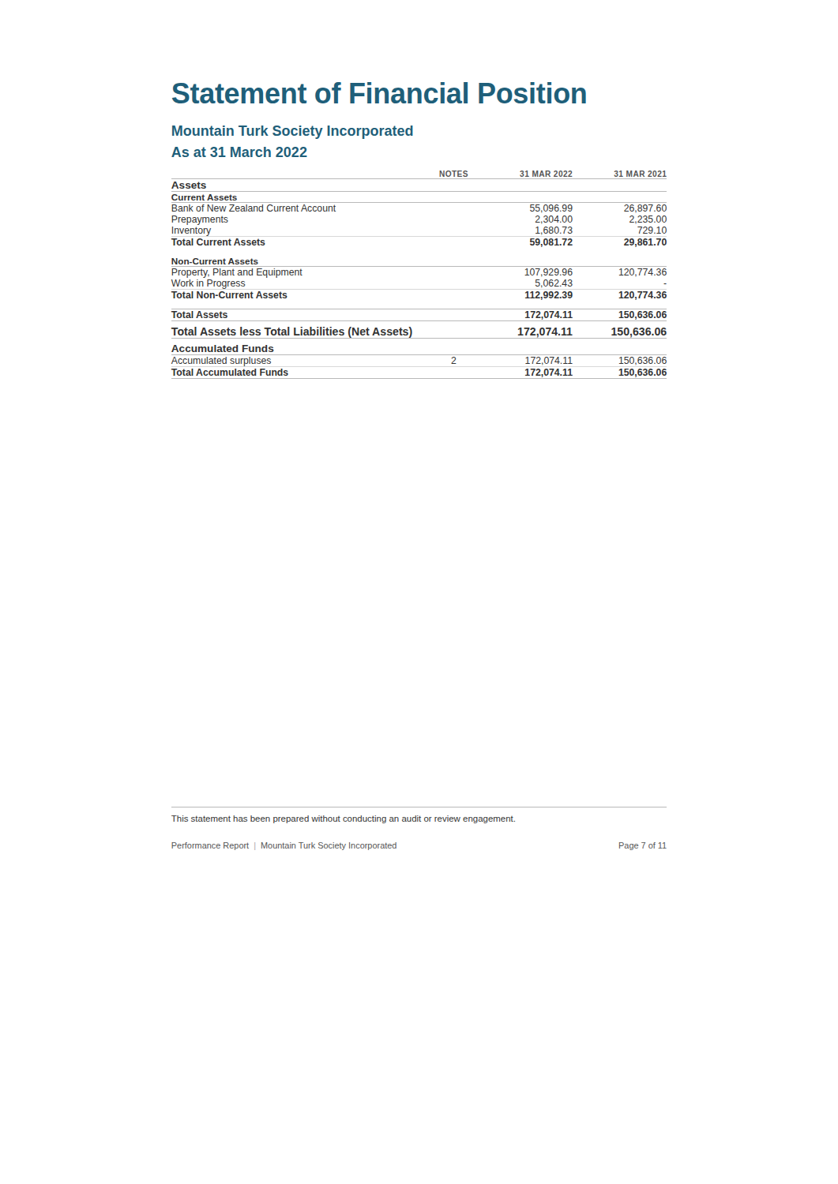Statement of Financial Position
Mountain Turk Society Incorporated
As at 31 March 2022
| | NOTES | 31 MAR 2022 | 31 MAR 2021 |
| --- | --- | --- | --- |
| Assets | | | |
| Current Assets | | | |
| Bank of New Zealand Current Account | | 55,096.99 | 26,897.60 |
| Prepayments | | 2,304.00 | 2,235.00 |
| Inventory | | 1,680.73 | 729.10 |
| Total Current Assets | | 59,081.72 | 29,861.70 |
| Non-Current Assets | | | |
| Property, Plant and Equipment | | 107,929.96 | 120,774.36 |
| Work in Progress | | 5,062.43 | - |
| Total Non-Current Assets | | 112,992.39 | 120,774.36 |
| Total Assets | | 172,074.11 | 150,636.06 |
| Total Assets less Total Liabilities (Net Assets) | | 172,074.11 | 150,636.06 |
| Accumulated Funds | | | |
| Accumulated surpluses | 2 | 172,074.11 | 150,636.06 |
| Total Accumulated Funds | | 172,074.11 | 150,636.06 |
This statement has been prepared without conducting an audit or review engagement.
Performance Report|Mountain Turk Society Incorporated
Page 7 of 11